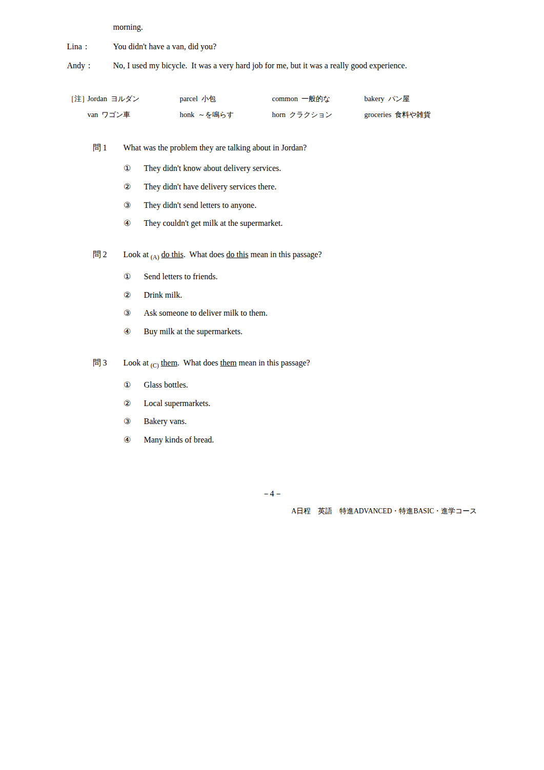morning.
Lina：
You didn't have a van, did you?
Andy：
No, I used my bicycle. It was a very hard job for me, but it was a really good experience.
［注］
Jordan ヨルダン
parcel 小包
common 一般的な
bakery パン屋
van ワゴン車
honk ～を鳴らす
horn クラクション
groceries 食料や雑貨
問 1
What was the problem they are talking about in Jordan?
①
They didn't know about delivery services.
②
They didn't have delivery services there.
③
They didn't send letters to anyone.
④
They couldn't get milk at the supermarket.
問 2
Look at (A) do this. What does do this mean in this passage?
①
Send letters to friends.
②
Drink milk.
③
Ask someone to deliver milk to them.
④
Buy milk at the supermarkets.
問 3
Look at (C) them. What does them mean in this passage?
①
Glass bottles.
②
Local supermarkets.
③
Bakery vans.
④
Many kinds of bread.
－4－
A日程　英語　特進ADVANCED・特進BASIC・進学コース